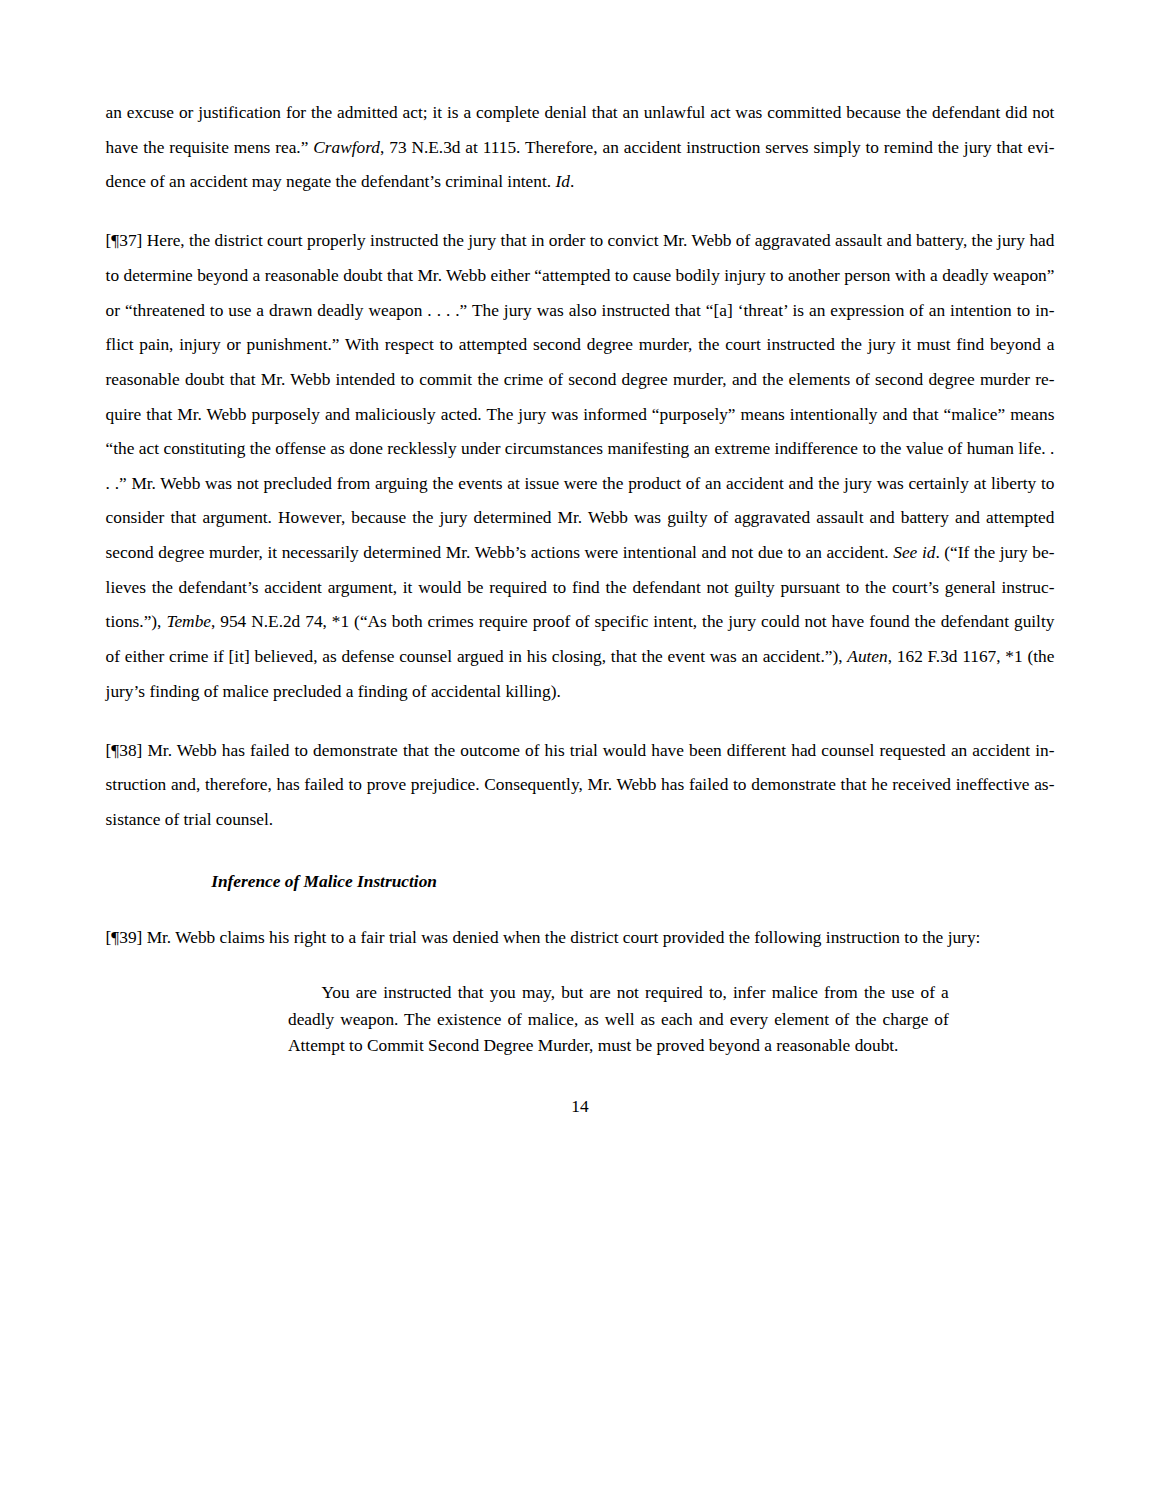an excuse or justification for the admitted act; it is a complete denial that an unlawful act was committed because the defendant did not have the requisite mens rea.” Crawford, 73 N.E.3d at 1115. Therefore, an accident instruction serves simply to remind the jury that evidence of an accident may negate the defendant’s criminal intent. Id.
[¶37] Here, the district court properly instructed the jury that in order to convict Mr. Webb of aggravated assault and battery, the jury had to determine beyond a reasonable doubt that Mr. Webb either “attempted to cause bodily injury to another person with a deadly weapon” or “threatened to use a drawn deadly weapon . . . .” The jury was also instructed that “[a] ‘threat’ is an expression of an intention to inflict pain, injury or punishment.” With respect to attempted second degree murder, the court instructed the jury it must find beyond a reasonable doubt that Mr. Webb intended to commit the crime of second degree murder, and the elements of second degree murder require that Mr. Webb purposely and maliciously acted. The jury was informed “purposely” means intentionally and that “malice” means “the act constituting the offense as done recklessly under circumstances manifesting an extreme indifference to the value of human life. . . .” Mr. Webb was not precluded from arguing the events at issue were the product of an accident and the jury was certainly at liberty to consider that argument. However, because the jury determined Mr. Webb was guilty of aggravated assault and battery and attempted second degree murder, it necessarily determined Mr. Webb’s actions were intentional and not due to an accident. See id. (“If the jury believes the defendant’s accident argument, it would be required to find the defendant not guilty pursuant to the court’s general instructions.”), Tembe, 954 N.E.2d 74, *1 (“As both crimes require proof of specific intent, the jury could not have found the defendant guilty of either crime if [it] believed, as defense counsel argued in his closing, that the event was an accident.”), Auten, 162 F.3d 1167, *1 (the jury’s finding of malice precluded a finding of accidental killing).
[¶38] Mr. Webb has failed to demonstrate that the outcome of his trial would have been different had counsel requested an accident instruction and, therefore, has failed to prove prejudice. Consequently, Mr. Webb has failed to demonstrate that he received ineffective assistance of trial counsel.
Inference of Malice Instruction
[¶39] Mr. Webb claims his right to a fair trial was denied when the district court provided the following instruction to the jury:
You are instructed that you may, but are not required to, infer malice from the use of a deadly weapon. The existence of malice, as well as each and every element of the charge of Attempt to Commit Second Degree Murder, must be proved beyond a reasonable doubt.
14